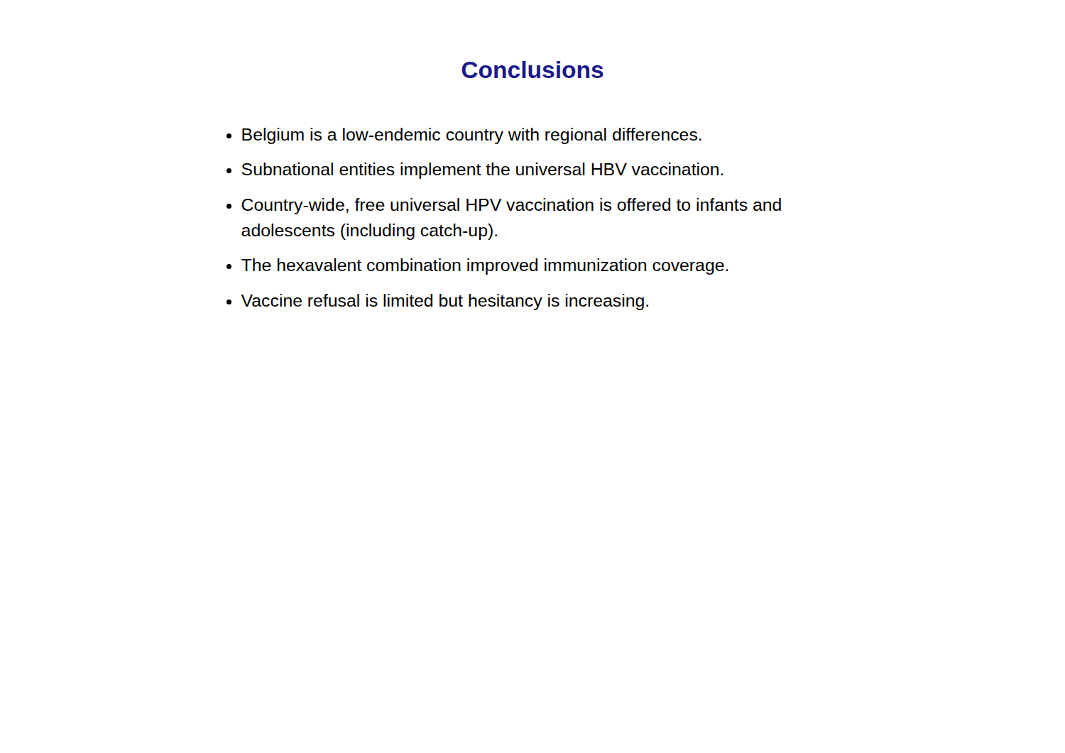Conclusions
Belgium is a low-endemic country with regional differences.
Subnational entities implement the universal HBV vaccination.
Country-wide, free universal HPV vaccination is offered to infants and adolescents (including catch-up).
The hexavalent combination improved immunization coverage.
Vaccine refusal is limited but hesitancy is increasing.